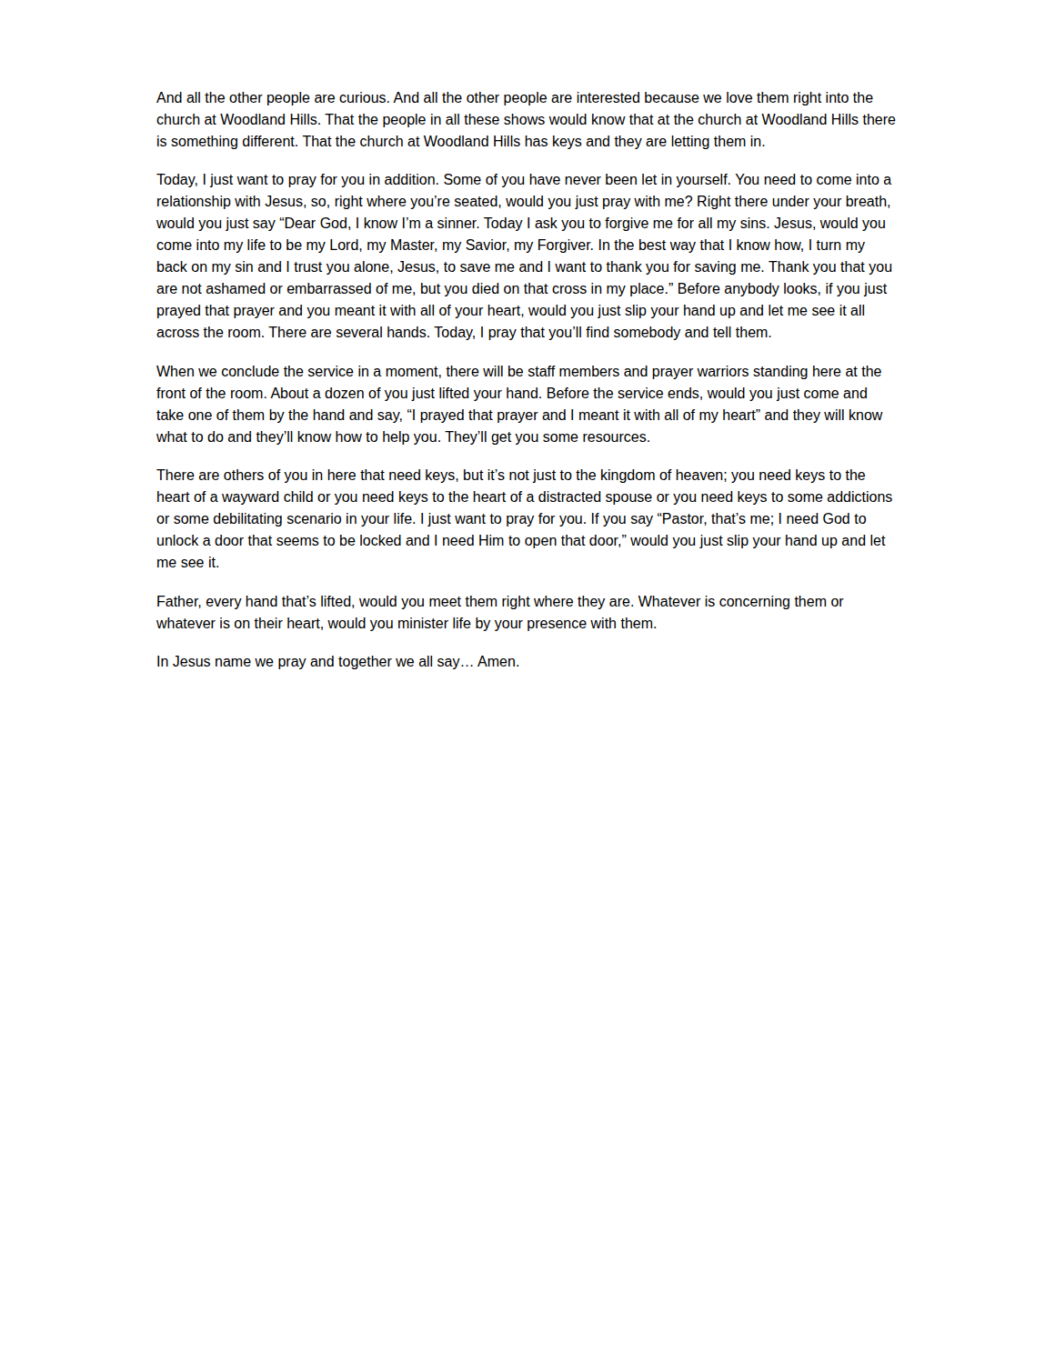And all the other people are curious. And all the other people are interested because we love them right into the church at Woodland Hills. That the people in all these shows would know that at the church at Woodland Hills there is something different. That the church at Woodland Hills has keys and they are letting them in.
Today, I just want to pray for you in addition. Some of you have never been let in yourself. You need to come into a relationship with Jesus, so, right where you’re seated, would you just pray with me? Right there under your breath, would you just say “Dear God, I know I’m a sinner. Today I ask you to forgive me for all my sins. Jesus, would you come into my life to be my Lord, my Master, my Savior, my Forgiver. In the best way that I know how, I turn my back on my sin and I trust you alone, Jesus, to save me and I want to thank you for saving me. Thank you that you are not ashamed or embarrassed of me, but you died on that cross in my place.” Before anybody looks, if you just prayed that prayer and you meant it with all of your heart, would you just slip your hand up and let me see it all across the room. There are several hands. Today, I pray that you’ll find somebody and tell them.
When we conclude the service in a moment, there will be staff members and prayer warriors standing here at the front of the room. About a dozen of you just lifted your hand. Before the service ends, would you just come and take one of them by the hand and say, “I prayed that prayer and I meant it with all of my heart” and they will know what to do and they’ll know how to help you. They’ll get you some resources.
There are others of you in here that need keys, but it’s not just to the kingdom of heaven; you need keys to the heart of a wayward child or you need keys to the heart of a distracted spouse or you need keys to some addictions or some debilitating scenario in your life. I just want to pray for you. If you say “Pastor, that’s me; I need God to unlock a door that seems to be locked and I need Him to open that door,” would you just slip your hand up and let me see it.
Father, every hand that’s lifted, would you meet them right where they are. Whatever is concerning them or whatever is on their heart, would you minister life by your presence with them.
In Jesus name we pray and together we all say… Amen.